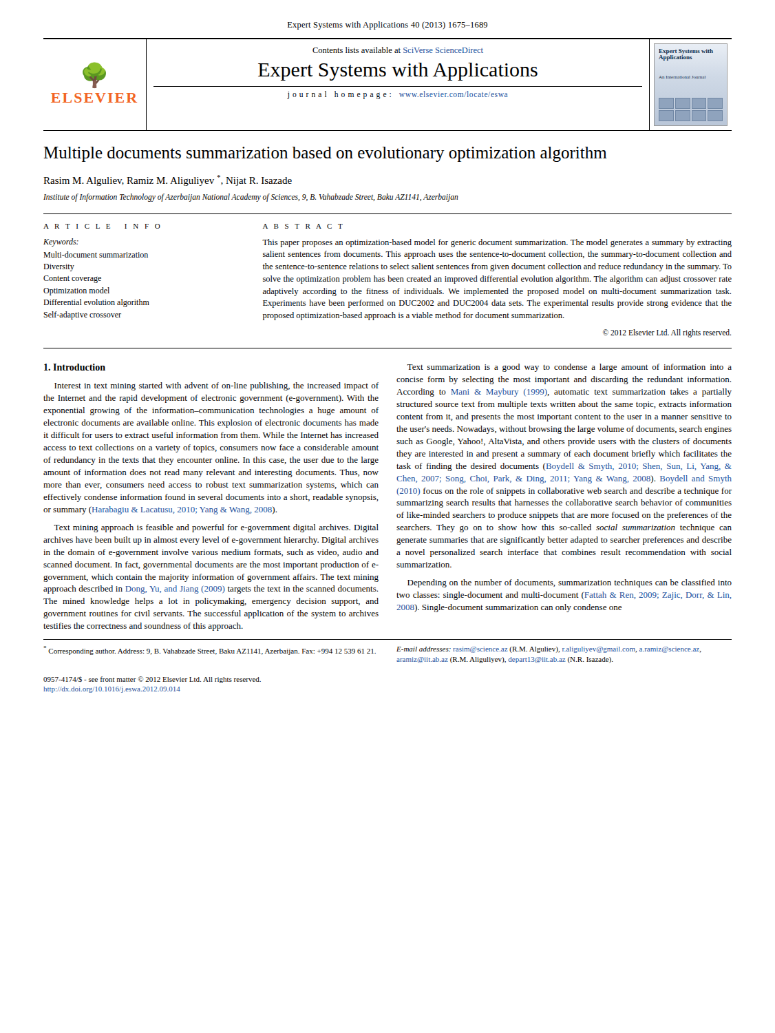Expert Systems with Applications 40 (2013) 1675–1689
🌳 ELSEVIER
Contents lists available at SciVerse ScienceDirect
Expert Systems with Applications
j o u r n a l h o m e p a g e : www.elsevier.com/locate/eswa
Expert Systems with Applications
An International Journal
Multiple documents summarization based on evolutionary optimization algorithm
Rasim M. Alguliev, Ramiz M. Aliguliyev *, Nijat R. Isazade
Institute of Information Technology of Azerbaijan National Academy of Sciences, 9, B. Vahabzade Street, Baku AZ1141, Azerbaijan
A R T I C L E I N F O
Keywords:
Multi-document summarization
Diversity
Content coverage
Optimization model
Differential evolution algorithm
Self-adaptive crossover
A B S T R A C T
This paper proposes an optimization-based model for generic document summarization. The model generates a summary by extracting salient sentences from documents. This approach uses the sentence-to-document collection, the summary-to-document collection and the sentence-to-sentence relations to select salient sentences from given document collection and reduce redundancy in the summary. To solve the optimization problem has been created an improved differential evolution algorithm. The algorithm can adjust crossover rate adaptively according to the fitness of individuals. We implemented the proposed model on multi-document summarization task. Experiments have been performed on DUC2002 and DUC2004 data sets. The experimental results provide strong evidence that the proposed optimization-based approach is a viable method for document summarization.
© 2012 Elsevier Ltd. All rights reserved.
1. Introduction
Interest in text mining started with advent of on-line publishing, the increased impact of the Internet and the rapid development of electronic government (e-government). With the exponential growing of the information–communication technologies a huge amount of electronic documents are available online. This explosion of electronic documents has made it difficult for users to extract useful information from them. While the Internet has increased access to text collections on a variety of topics, consumers now face a considerable amount of redundancy in the texts that they encounter online. In this case, the user due to the large amount of information does not read many relevant and interesting documents. Thus, now more than ever, consumers need access to robust text summarization systems, which can effectively condense information found in several documents into a short, readable synopsis, or summary (Harabagiu & Lacatusu, 2010; Yang & Wang, 2008).
Text mining approach is feasible and powerful for e-government digital archives. Digital archives have been built up in almost every level of e-government hierarchy. Digital archives in the domain of e-government involve various medium formats, such as video, audio and scanned document. In fact, governmental documents are the most important production of e-government, which contain the majority information of government affairs. The text mining approach described in Dong, Yu, and Jiang (2009) targets the text in the scanned documents. The mined knowledge helps a lot in policymaking, emergency decision support, and government routines for civil servants. The successful application of the system to archives testifies the correctness and soundness of this approach.
Text summarization is a good way to condense a large amount of information into a concise form by selecting the most important and discarding the redundant information. According to Mani & Maybury (1999), automatic text summarization takes a partially structured source text from multiple texts written about the same topic, extracts information content from it, and presents the most important content to the user in a manner sensitive to the user's needs. Nowadays, without browsing the large volume of documents, search engines such as Google, Yahoo!, AltaVista, and others provide users with the clusters of documents they are interested in and present a summary of each document briefly which facilitates the task of finding the desired documents (Boydell & Smyth, 2010; Shen, Sun, Li, Yang, & Chen, 2007; Song, Choi, Park, & Ding, 2011; Yang & Wang, 2008). Boydell and Smyth (2010) focus on the role of snippets in collaborative web search and describe a technique for summarizing search results that harnesses the collaborative search behavior of communities of like-minded searchers to produce snippets that are more focused on the preferences of the searchers. They go on to show how this so-called social summarization technique can generate summaries that are significantly better adapted to searcher preferences and describe a novel personalized search interface that combines result recommendation with social summarization.
Depending on the number of documents, summarization techniques can be classified into two classes: single-document and multi-document (Fattah & Ren, 2009; Zajic, Dorr, & Lin, 2008). Single-document summarization can only condense one
* Corresponding author. Address: 9, B. Vahabzade Street, Baku AZ1141, Azerbaijan. Fax: +994 12 539 61 21.
E-mail addresses: rasim@science.az (R.M. Alguliev), r.aliguliyev@gmail.com, a.ramiz@science.az, aramiz@iit.ab.az (R.M. Aliguliyev), depart13@iit.ab.az (N.R. Isazade).
0957-4174/$ - see front matter © 2012 Elsevier Ltd. All rights reserved.
http://dx.doi.org/10.1016/j.eswa.2012.09.014